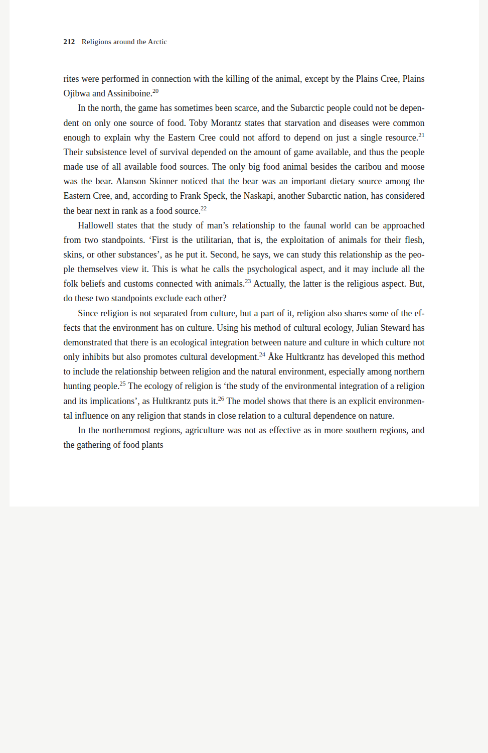212 Religions around the Arctic
rites were performed in connection with the killing of the animal, except by the Plains Cree, Plains Ojibwa and Assiniboine.20
In the north, the game has sometimes been scarce, and the Subarctic people could not be dependent on only one source of food. Toby Morantz states that starvation and diseases were common enough to explain why the Eastern Cree could not afford to depend on just a single resource.21 Their subsistence level of survival depended on the amount of game available, and thus the people made use of all available food sources. The only big food animal besides the caribou and moose was the bear. Alanson Skinner noticed that the bear was an important dietary source among the Eastern Cree, and, according to Frank Speck, the Naskapi, another Subarctic nation, has considered the bear next in rank as a food source.22
Hallowell states that the study of man’s relationship to the faunal world can be approached from two standpoints. ‘First is the utilitarian, that is, the exploitation of animals for their flesh, skins, or other substances’, as he put it. Second, he says, we can study this relationship as the people themselves view it. This is what he calls the psychological aspect, and it may include all the folk beliefs and customs connected with animals.23 Actually, the latter is the religious aspect. But, do these two standpoints exclude each other?
Since religion is not separated from culture, but a part of it, religion also shares some of the effects that the environment has on culture. Using his method of cultural ecology, Julian Steward has demonstrated that there is an ecological integration between nature and culture in which culture not only inhibits but also promotes cultural development.24 Åke Hultkrantz has developed this method to include the relationship between religion and the natural environment, especially among northern hunting people.25 The ecology of religion is ‘the study of the environmental integration of a religion and its implications’, as Hultkrantz puts it.26 The model shows that there is an explicit environmental influence on any religion that stands in close relation to a cultural dependence on nature.
In the northernmost regions, agriculture was not as effective as in more southern regions, and the gathering of food plants